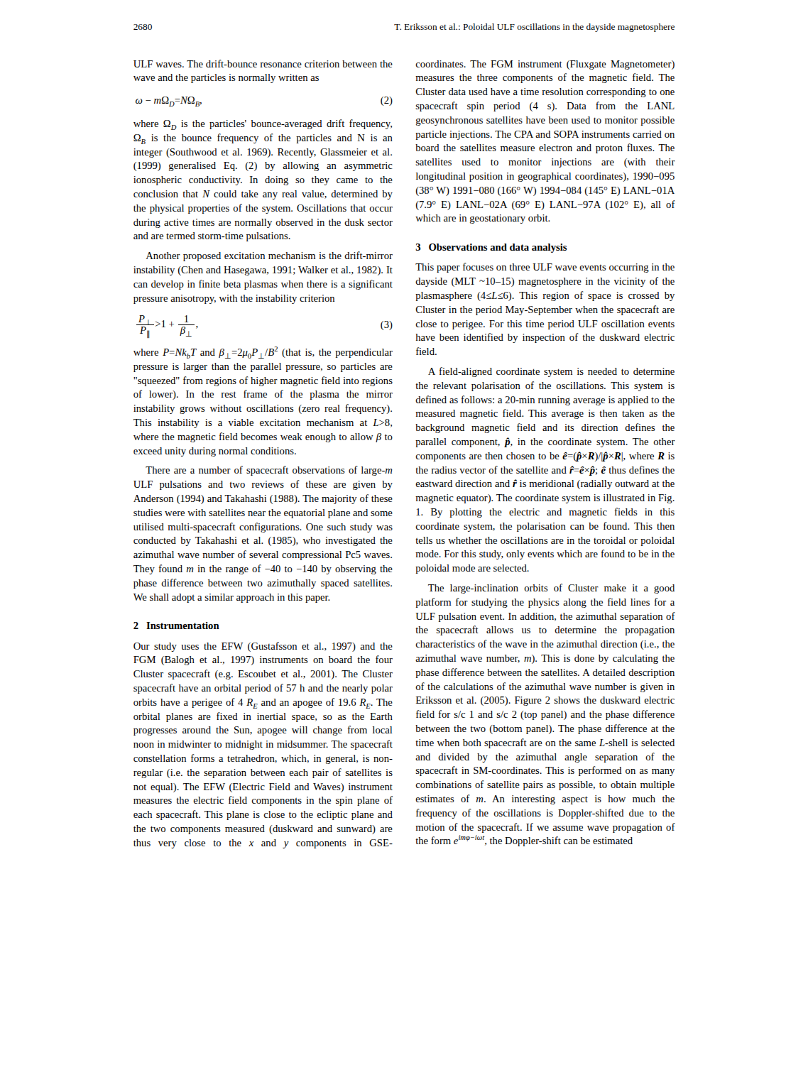2680 T. Eriksson et al.: Poloidal ULF oscillations in the dayside magnetosphere
ULF waves. The drift-bounce resonance criterion between the wave and the particles is normally written as
ω − m ΩD=NΩB, (2)
where ΩD is the particles' bounce-averaged drift frequency, ΩB is the bounce frequency of the particles and N is an integer (Southwood et al. 1969). Recently, Glassmeier et al. (1999) generalised Eq. (2) by allowing an asymmetric ionospheric conductivity. In doing so they came to the conclusion that N could take any real value, determined by the physical properties of the system. Oscillations that occur during active times are normally observed in the dusk sector and are termed storm-time pulsations.
Another proposed excitation mechanism is the drift-mirror instability (Chen and Hasegawa, 1991; Walker et al., 1982). It can develop in finite beta plasmas when there is a significant pressure anisotropy, with the instability criterion
P⊥P∥>1 + 1 β⊥, (3)
where P=NkbT and β⊥=2μ0P⊥/B2 (that is, the perpendicular pressure is larger than the parallel pressure, so particles are "squeezed" from regions of higher magnetic field into regions of lower). In the rest frame of the plasma the mirror instability grows without oscillations (zero real frequency). This instability is a viable excitation mechanism at L>8, where the magnetic field becomes weak enough to allow β to exceed unity during normal conditions.
There are a number of spacecraft observations of large-m ULF pulsations and two reviews of these are given by Anderson (1994) and Takahashi (1988). The majority of these studies were with satellites near the equatorial plane and some utilised multi-spacecraft configurations. One such study was conducted by Takahashi et al. (1985), who investigated the azimuthal wave number of several compressional Pc5 waves. They found m in the range of −40 to −140 by observing the phase difference between two azimuthally spaced satellites. We shall adopt a similar approach in this paper.
2 Instrumentation
Our study uses the EFW (Gustafsson et al., 1997) and the FGM (Balogh et al., 1997) instruments on board the four Cluster spacecraft (e.g. Escoubet et al., 2001). The Cluster spacecraft have an orbital period of 57 h and the nearly polar orbits have a perigee of 4 RE and an apogee of 19.6 RE. The orbital planes are fixed in inertial space, so as the Earth progresses around the Sun, apogee will change from local noon in midwinter to midnight in midsummer. The spacecraft constellation forms a tetrahedron, which, in general, is non-regular (i.e. the separation between each pair of satellites is not equal). The EFW (Electric Field and Waves) instrument measures the electric field components in the spin plane of each spacecraft. This plane is close to the ecliptic plane and the two components measured (duskward and sunward) are thus very close to the x and y components in GSE-coordinates. The FGM instrument (Fluxgate Magnetometer) measures the three components of the magnetic field. The Cluster data used have a time resolution corresponding to one spacecraft spin period (4 s). Data from the LANL geosynchronous satellites have been used to monitor possible particle injections. The CPA and SOPA instruments carried on board the satellites measure electron and proton fluxes. The satellites used to monitor injections are (with their longitudinal position in geographical coordinates), 1990−095 (38° W) 1991−080 (166° W) 1994−084 (145° E) LANL−01A (7.9° E) LANL−02A (69° E) LANL−97A (102° E), all of which are in geostationary orbit.
3 Observations and data analysis
This paper focuses on three ULF wave events occurring in the dayside (MLT ~10–15) magnetosphere in the vicinity of the plasmasphere (4≤L≤6). This region of space is crossed by Cluster in the period May-September when the spacecraft are close to perigee. For this time period ULF oscillation events have been identified by inspection of the duskward electric field.
A field-aligned coordinate system is needed to determine the relevant polarisation of the oscillations. This system is defined as follows: a 20-min running average is applied to the measured magnetic field. This average is then taken as the background magnetic field and its direction defines the parallel component, p̂, in the coordinate system. The other components are then chosen to be ê=(p̂×R)/|p̂×R|, where R is the radius vector of the satellite and r̂=ê×p̂; ê thus defines the eastward direction and r̂ is meridional (radially outward at the magnetic equator). The coordinate system is illustrated in Fig. 1. By plotting the electric and magnetic fields in this coordinate system, the polarisation can be found. This then tells us whether the oscillations are in the toroidal or poloidal mode. For this study, only events which are found to be in the poloidal mode are selected.
The large-inclination orbits of Cluster make it a good platform for studying the physics along the field lines for a ULF pulsation event. In addition, the azimuthal separation of the spacecraft allows us to determine the propagation characteristics of the wave in the azimuthal direction (i.e., the azimuthal wave number, m). This is done by calculating the phase difference between the satellites. A detailed description of the calculations of the azimuthal wave number is given in Eriksson et al. (2005). Figure 2 shows the duskward electric field for s/c 1 and s/c 2 (top panel) and the phase difference between the two (bottom panel). The phase difference at the time when both spacecraft are on the same L-shell is selected and divided by the azimuthal angle separation of the spacecraft in SM-coordinates. This is performed on as many combinations of satellite pairs as possible, to obtain multiple estimates of m. An interesting aspect is how much the frequency of the oscillations is Doppler-shifted due to the motion of the spacecraft. If we assume wave propagation of the form eimφ−iωt, the Doppler-shift can be estimated